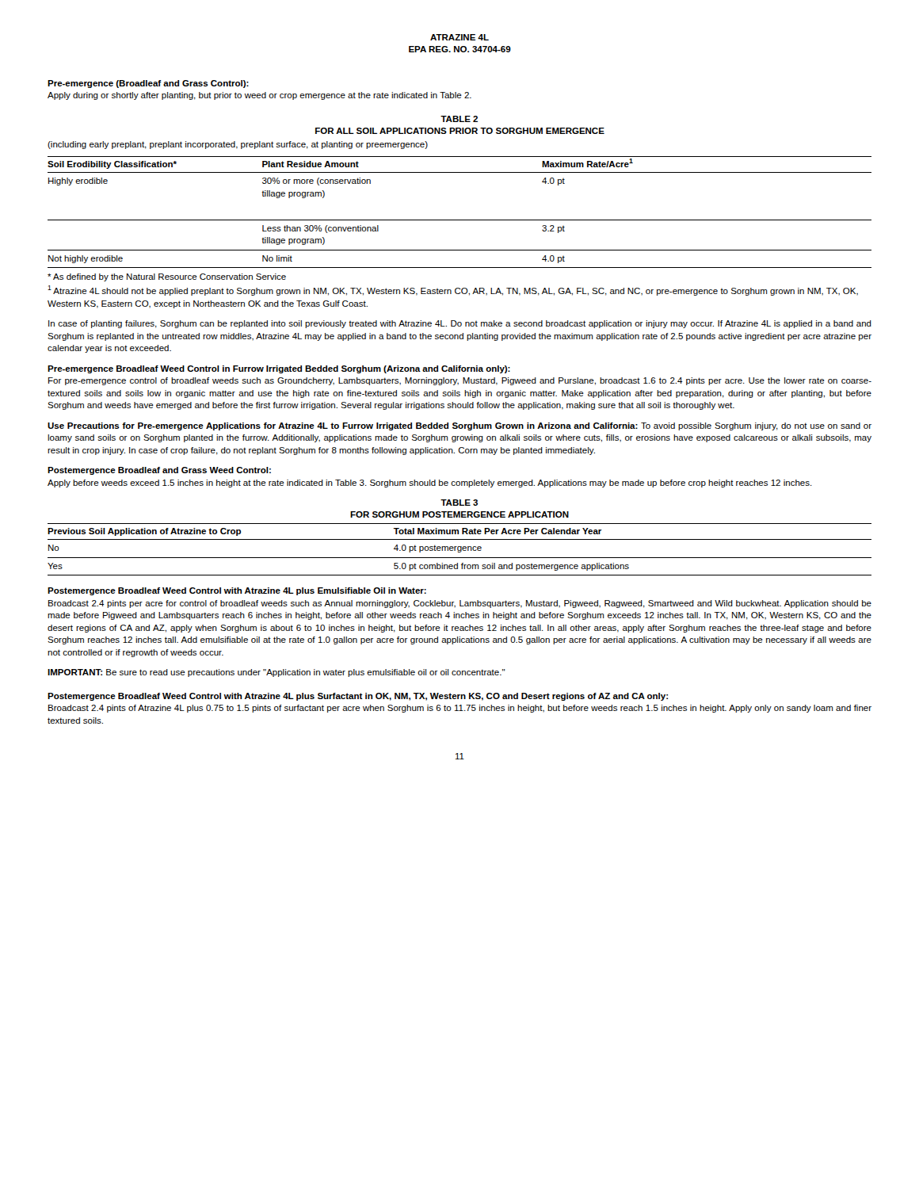ATRAZINE 4L
EPA REG. NO. 34704-69
Pre-emergence (Broadleaf and Grass Control):
Apply during or shortly after planting, but prior to weed or crop emergence at the rate indicated in Table 2.
TABLE 2
FOR ALL SOIL APPLICATIONS PRIOR TO SORGHUM EMERGENCE
(including early preplant, preplant incorporated, preplant surface, at planting or preemergence)
| Soil Erodibility Classification* | Plant Residue Amount | Maximum Rate/Acre 1 |
| --- | --- | --- |
| Highly erodible | 30% or more (conservation tillage program) | 4.0 pt |
| | Less than 30% (conventional tillage program) | 3.2 pt |
| Not highly erodible | No limit | 4.0 pt |
* As defined by the Natural Resource Conservation Service
1 Atrazine 4L should not be applied preplant to Sorghum grown in NM, OK, TX, Western KS, Eastern CO, AR, LA, TN, MS, AL, GA, FL, SC, and NC, or pre-emergence to Sorghum grown in NM, TX, OK, Western KS, Eastern CO, except in Northeastern OK and the Texas Gulf Coast.
In case of planting failures, Sorghum can be replanted into soil previously treated with Atrazine 4L. Do not make a second broadcast application or injury may occur. If Atrazine 4L is applied in a band and Sorghum is replanted in the untreated row middles, Atrazine 4L may be applied in a band to the second planting provided the maximum application rate of 2.5 pounds active ingredient per acre atrazine per calendar year is not exceeded.
Pre-emergence Broadleaf Weed Control in Furrow Irrigated Bedded Sorghum (Arizona and California only):
For pre-emergence control of broadleaf weeds such as Groundcherry, Lambsquarters, Morningglory, Mustard, Pigweed and Purslane, broadcast 1.6 to 2.4 pints per acre. Use the lower rate on coarse-textured soils and soils low in organic matter and use the high rate on fine-textured soils and soils high in organic matter. Make application after bed preparation, during or after planting, but before Sorghum and weeds have emerged and before the first furrow irrigation. Several regular irrigations should follow the application, making sure that all soil is thoroughly wet.
Use Precautions for Pre-emergence Applications for Atrazine 4L to Furrow Irrigated Bedded Sorghum Grown in Arizona and California: To avoid possible Sorghum injury, do not use on sand or loamy sand soils or on Sorghum planted in the furrow. Additionally, applications made to Sorghum growing on alkali soils or where cuts, fills, or erosions have exposed calcareous or alkali subsoils, may result in crop injury. In case of crop failure, do not replant Sorghum for 8 months following application. Corn may be planted immediately.
Postemergence Broadleaf and Grass Weed Control:
Apply before weeds exceed 1.5 inches in height at the rate indicated in Table 3. Sorghum should be completely emerged. Applications may be made up before crop height reaches 12 inches.
TABLE 3
FOR SORGHUM POSTEMERGENCE APPLICATION
| Previous Soil Application of Atrazine to Crop | Total Maximum Rate Per Acre Per Calendar Year |
| --- | --- |
| No | 4.0 pt postemergence |
| Yes | 5.0 pt combined from soil and postemergence applications |
Postemergence Broadleaf Weed Control with Atrazine 4L plus Emulsifiable Oil in Water:
Broadcast 2.4 pints per acre for control of broadleaf weeds such as Annual morningglory, Cocklebur, Lambsquarters, Mustard, Pigweed, Ragweed, Smartweed and Wild buckwheat. Application should be made before Pigweed and Lambsquarters reach 6 inches in height, before all other weeds reach 4 inches in height and before Sorghum exceeds 12 inches tall. In TX, NM, OK, Western KS, CO and the desert regions of CA and AZ, apply when Sorghum is about 6 to 10 inches in height, but before it reaches 12 inches tall. In all other areas, apply after Sorghum reaches the three-leaf stage and before Sorghum reaches 12 inches tall. Add emulsifiable oil at the rate of 1.0 gallon per acre for ground applications and 0.5 gallon per acre for aerial applications. A cultivation may be necessary if all weeds are not controlled or if regrowth of weeds occur.
IMPORTANT: Be sure to read use precautions under "Application in water plus emulsifiable oil or oil concentrate."
Postemergence Broadleaf Weed Control with Atrazine 4L plus Surfactant in OK, NM, TX, Western KS, CO and Desert regions of AZ and CA only:
Broadcast 2.4 pints of Atrazine 4L plus 0.75 to 1.5 pints of surfactant per acre when Sorghum is 6 to 11.75 inches in height, but before weeds reach 1.5 inches in height. Apply only on sandy loam and finer textured soils.
11